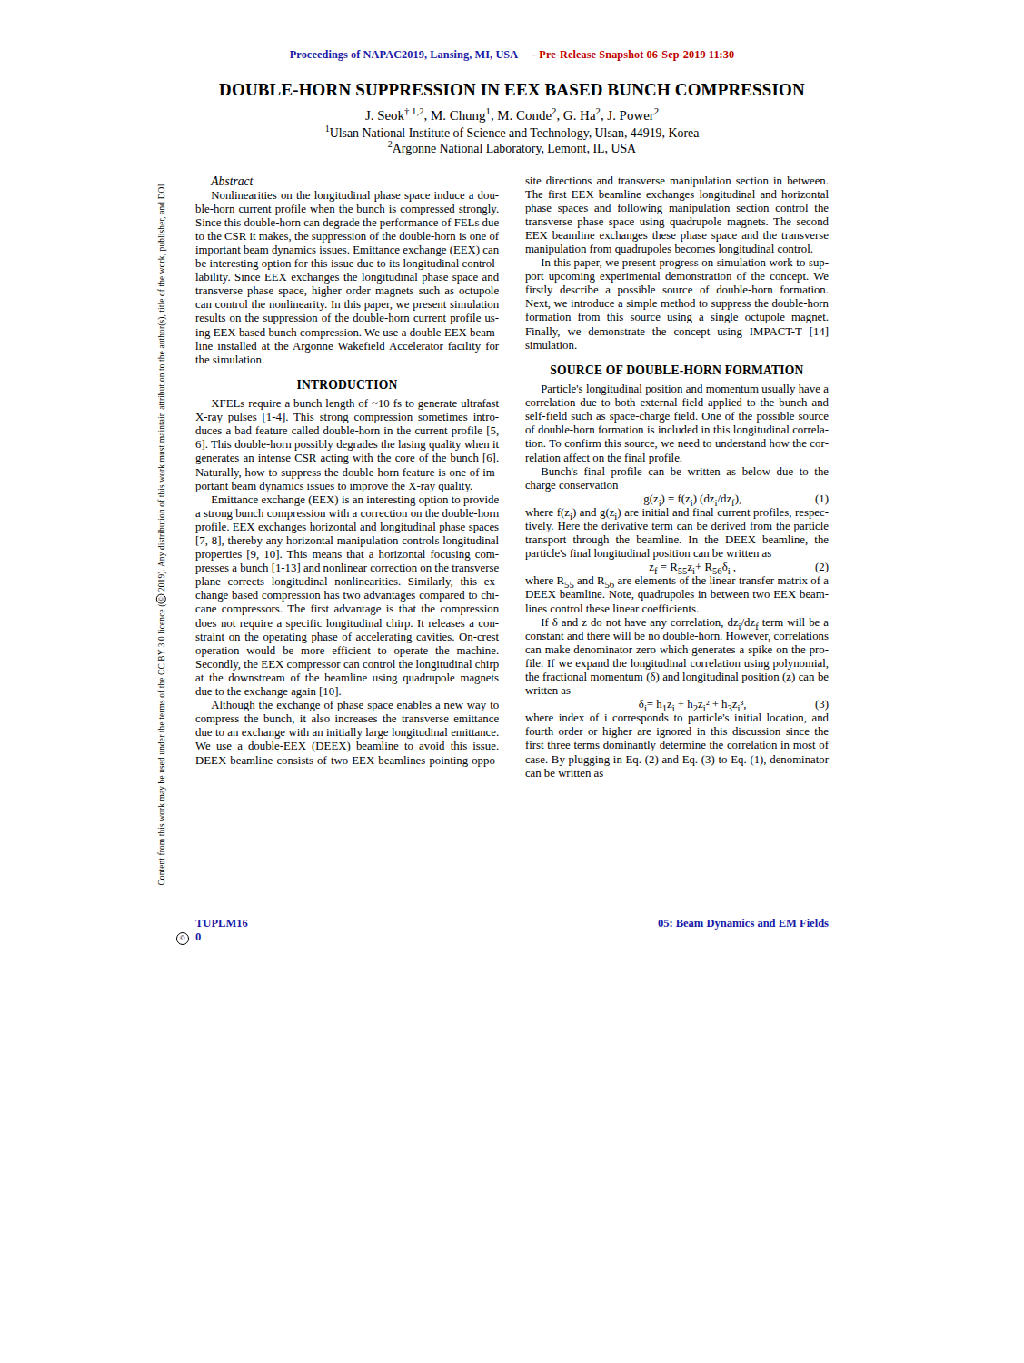Content from this work may be used under the terms of the CC BY 3.0 licence (© 2019). Any distribution of this work must maintain attribution to the author(s), title of the work, publisher, and DOI
Proceedings of NAPAC2019, Lansing, MI, USA - Pre-Release Snapshot 06-Sep-2019 11:30
DOUBLE-HORN SUPPRESSION IN EEX BASED BUNCH COMPRESSION
J. Seok† 1,2, M. Chung1, M. Conde2, G. Ha2, J. Power2
1Ulsan National Institute of Science and Technology, Ulsan, 44919, Korea
2Argonne National Laboratory, Lemont, IL, USA
Abstract
Nonlinearities on the longitudinal phase space induce a double-horn current profile when the bunch is compressed strongly. Since this double-horn can degrade the performance of FELs due to the CSR it makes, the suppression of the double-horn is one of important beam dynamics issues. Emittance exchange (EEX) can be interesting option for this issue due to its longitudinal controllability. Since EEX exchanges the longitudinal phase space and transverse phase space, higher order magnets such as octupole can control the nonlinearity. In this paper, we present simulation results on the suppression of the double-horn current profile using EEX based bunch compression. We use a double EEX beamline installed at the Argonne Wakefield Accelerator facility for the simulation.
Introduction
XFELs require a bunch length of ~10 fs to generate ultrafast X-ray pulses [1-4]. This strong compression sometimes introduces a bad feature called double-horn in the current profile [5, 6]. This double-horn possibly degrades the lasing quality when it generates an intense CSR acting with the core of the bunch [6]. Naturally, how to suppress the double-horn feature is one of important beam dynamics issues to improve the X-ray quality.
Emittance exchange (EEX) is an interesting option to provide a strong bunch compression with a correction on the double-horn profile. EEX exchanges horizontal and longitudinal phase spaces [7, 8], thereby any horizontal manipulation controls longitudinal properties [9, 10]. This means that a horizontal focusing compresses a bunch [1-13] and nonlinear correction on the transverse plane corrects longitudinal nonlinearities. Similarly, this exchange based compression has two advantages compared to chicane compressors. The first advantage is that the compression does not require a specific longitudinal chirp. It releases a constraint on the operating phase of accelerating cavities. On-crest operation would be more efficient to operate the machine. Secondly, the EEX compressor can control the longitudinal chirp at the downstream of the beamline using quadrupole magnets due to the exchange again [10].
Although the exchange of phase space enables a new way to compress the bunch, it also increases the transverse emittance due to an exchange with an initially large longitudinal emittance. We use a double-EEX (DEEX) beamline to avoid this issue. DEEX beamline consists of two EEX beamlines pointing opposite directions and transverse manipulation section in between. The first EEX beamline exchanges longitudinal and horizontal phase spaces and following manipulation section control the transverse phase space using quadrupole magnets. The second EEX beamline exchanges these phase space and the transverse manipulation from quadrupoles becomes longitudinal control.
In this paper, we present progress on simulation work to support upcoming experimental demonstration of the concept. We firstly describe a possible source of double-horn formation. Next, we introduce a simple method to suppress the double-horn formation from this source using a single octupole magnet. Finally, we demonstrate the concept using IMPACT-T [14] simulation.
Source of Double-Horn Formation
Particle's longitudinal position and momentum usually have a correlation due to both external field applied to the bunch and self-field such as space-charge field. One of the possible source of double-horn formation is included in this longitudinal correlation. To confirm this source, we need to understand how the correlation affect on the final profile.
Bunch's final profile can be written as below due to the charge conservation
g(zi) = f(zi) (dzi/dzf),(1)
where f(zi) and g(zi) are initial and final current profiles, respectively. Here the derivative term can be derived from the particle transport through the beamline. In the DEEX beamline, the particle's final longitudinal position can be written as
zf = R55zi+ R56δi ,(2)
where R55 and R56 are elements of the linear transfer matrix of a DEEX beamline. Note, quadrupoles in between two EEX beamlines control these linear coefficients.
If δ and z do not have any correlation, dzi/dzf term will be a constant and there will be no double-horn. However, correlations can make denominator zero which generates a spike on the profile. If we expand the longitudinal correlation using polynomial, the fractional momentum (δ) and longitudinal position (z) can be written as
δi= h1zi + h2zi² + h3zi³,(3)
where index of i corresponds to particle's initial location, and fourth order or higher are ignored in this discussion since the first three terms dominantly determine the correlation in most of case. By plugging in Eq. (2) and Eq. (3) to Eq. (1), denominator can be written as
TUPLM16 05: Beam Dynamics and EM Fields
0
©